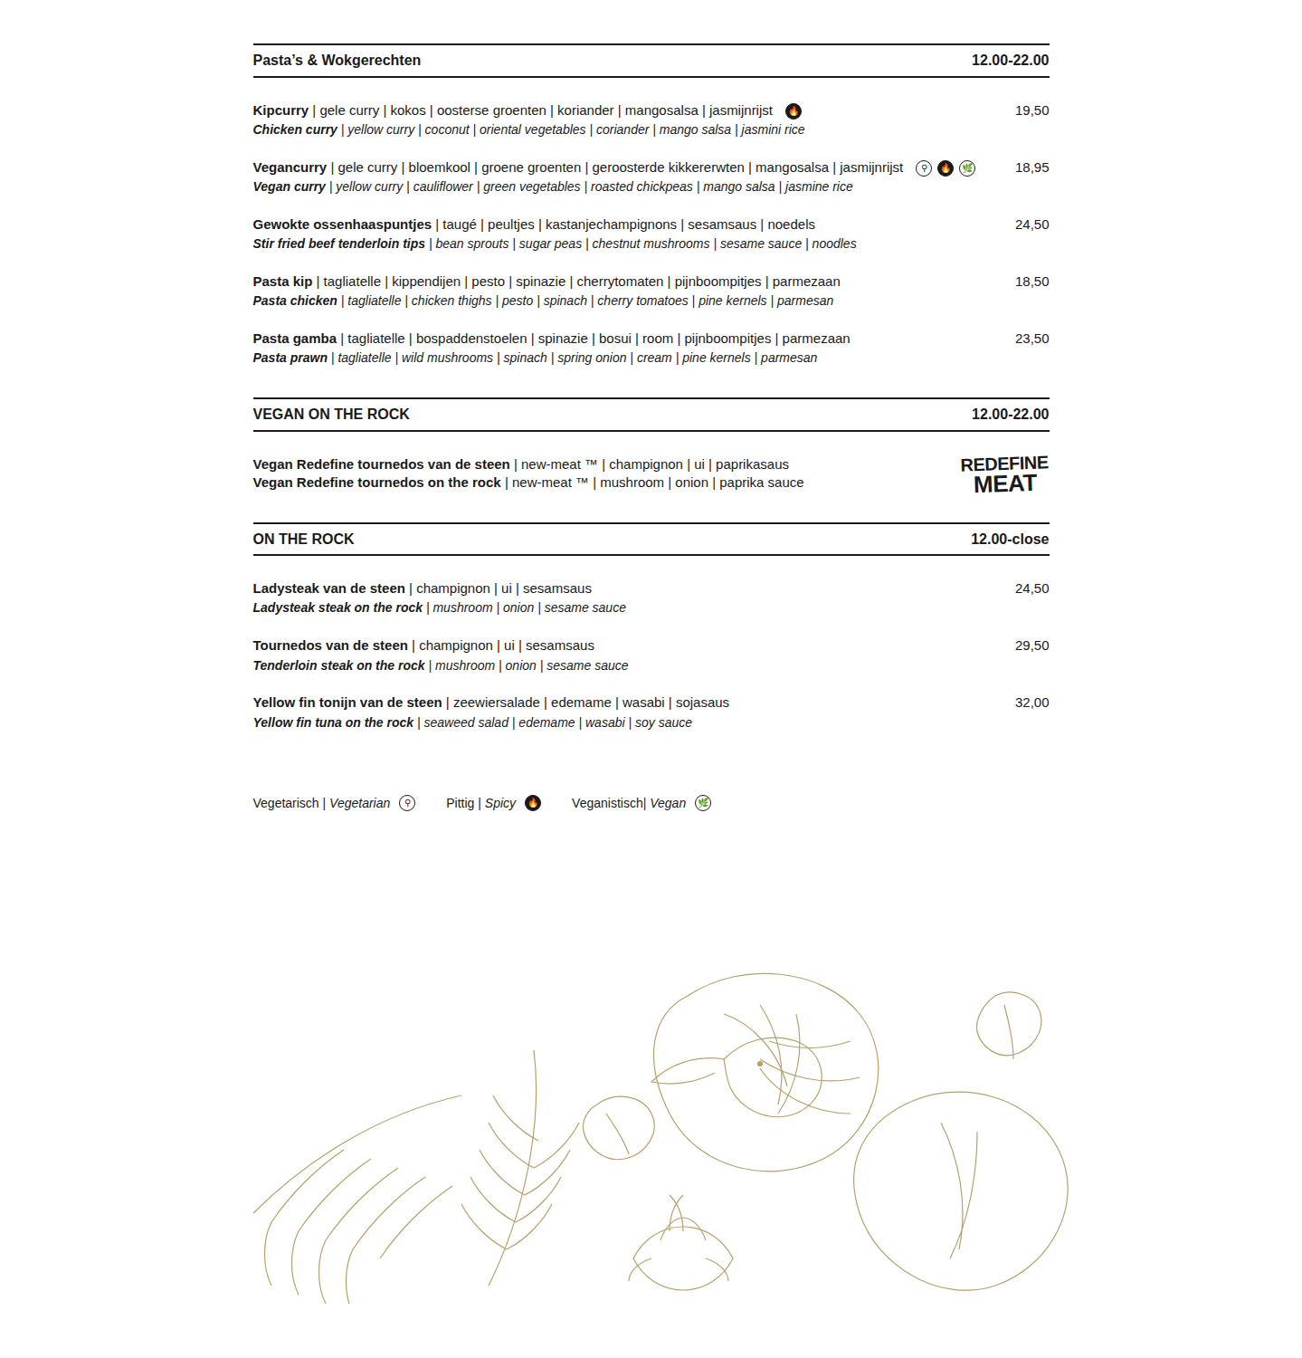Pasta’s & Wokgerechten 12.00-22.00
Kipcurry | gele curry | kokos | oosterse groenten | koriander | mangosalsa | jasmijnrijst 🔥 Chicken curry | yellow curry | coconut | oriental vegetables | coriander | mango salsa | jasmini rice
19,50
Vegancurry | gele curry | bloemkool | groene groenten | geroosterde kikkererwten | mangosalsa | jasmijnrijst ⚲ 🔥 🌿 Vegan curry | yellow curry | cauliflower | green vegetables | roasted chickpeas | mango salsa | jasmine rice
18,95
Gewokte ossenhaaspuntjes | taugé | peultjes | kastanjechampignons | sesamsaus | noedels Stir fried beef tenderloin tips | bean sprouts | sugar peas | chestnut mushrooms | sesame sauce | noodles
24,50
Pasta kip | tagliatelle | kippendijen | pesto | spinazie | cherrytomaten | pijnboompitjes | parmezaan Pasta chicken | tagliatelle | chicken thighs | pesto | spinach | cherry tomatoes | pine kernels | parmesan
18,50
Pasta gamba | tagliatelle | bospaddenstoelen | spinazie | bosui | room | pijnboompitjes | parmezaan Pasta prawn | tagliatelle | wild mushrooms | spinach | spring onion | cream | pine kernels | parmesan
23,50
VEGAN ON THE ROCK 12.00-22.00
Vegan Redefine tournedos van de steen | new-meat ™ | champignon | ui | paprikasaus
Vegan Redefine tournedos on the rock | new-meat ™ | mushroom | onion | paprika sauce
Redefine Meat
ON THE ROCK 12.00-close
Ladysteak van de steen | champignon | ui | sesamsaus Ladysteak steak on the rock | mushroom | onion | sesame sauce
24,50
Tournedos van de steen | champignon | ui | sesamsaus Tenderloin steak on the rock | mushroom | onion | sesame sauce
29,50
Yellow fin tonijn van de steen | zeewiersalade | edemame | wasabi | sojasaus Yellow fin tuna on the rock | seaweed salad | edemame | wasabi | soy sauce
32,00
Vegetarisch | Vegetarian ⚲
Pittig | Spicy 🔥
Veganistisch| Vegan 🌿